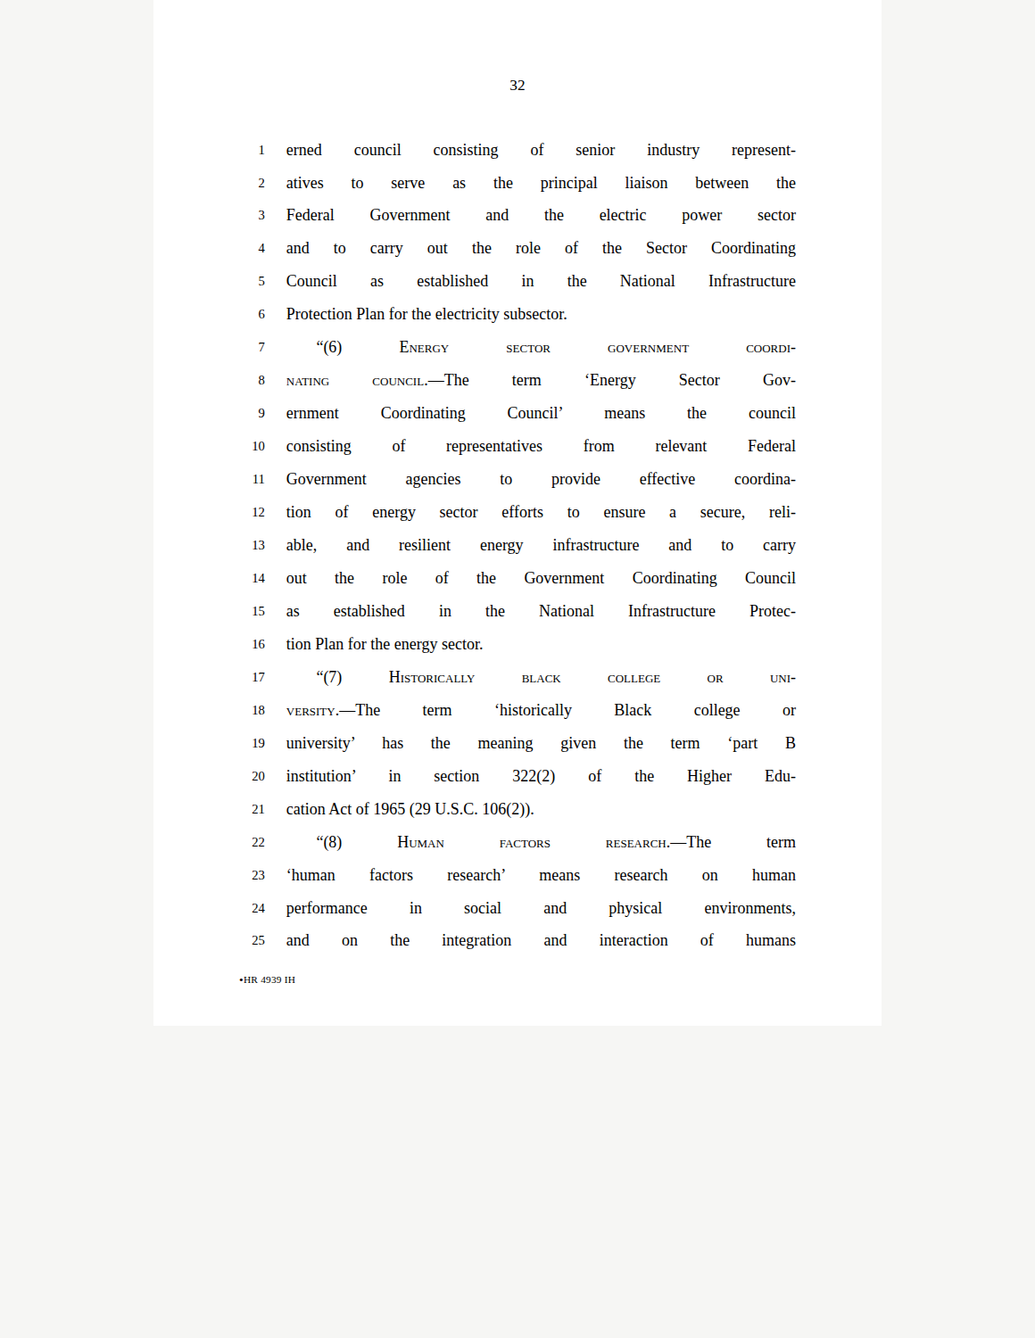32
erned council consisting of senior industry represent-
atives to serve as the principal liaison between the
Federal Government and the electric power sector
and to carry out the role of the Sector Coordinating
Council as established in the National Infrastructure
Protection Plan for the electricity subsector.
“(6) Energy sector government coordi-
nating council.—The term ‘Energy Sector Gov-
ernment Coordinating Council’ means the council
consisting of representatives from relevant Federal
Government agencies to provide effective coordina-
tion of energy sector efforts to ensure a secure, reli-
able, and resilient energy infrastructure and to carry
out the role of the Government Coordinating Council
as established in the National Infrastructure Protec-
tion Plan for the energy sector.
“(7) Historically black college or uni-
versity.—The term ‘historically Black college or
university’ has the meaning given the term ‘part B
institution’ in section 322(2) of the Higher Edu-
cation Act of 1965 (29 U.S.C. 106(2)).
“(8) Human factors research.—The term
‘human factors research’ means research on human
performance in social and physical environments,
and on the integration and interaction of humans
•HR 4939 IH